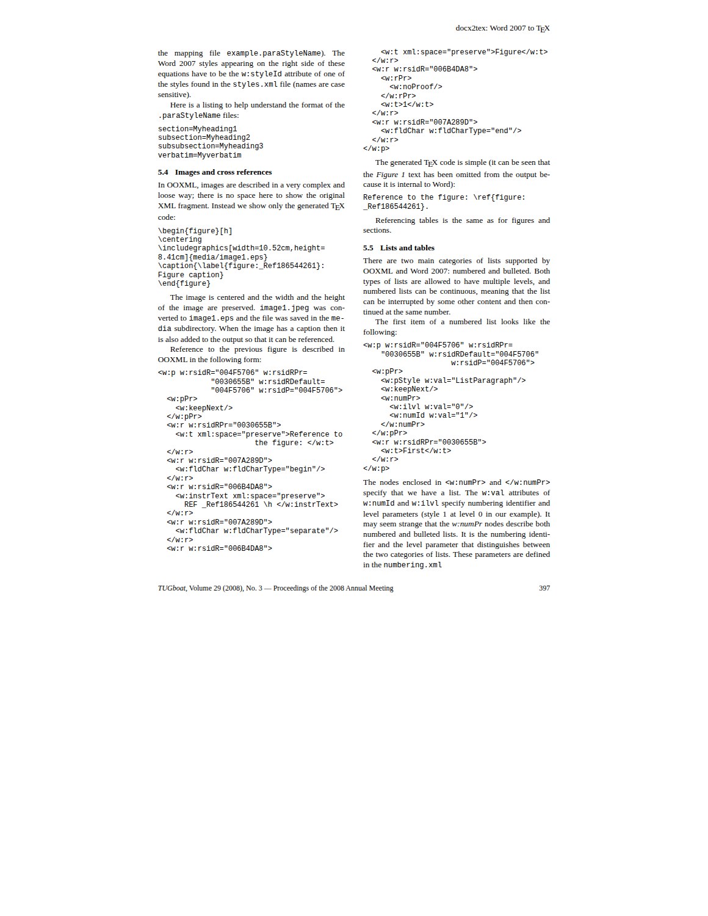docx2tex: Word 2007 to TEX
the mapping file example.paraStyleName). The Word 2007 styles appearing on the right side of these equations have to be the w:styleId attribute of one of the styles found in the styles.xml file (names are case sensitive).
Here is a listing to help understand the format of the .paraStyleName files:
section=Myheading1
subsection=Myheading2
subsubsection=Myheading3
verbatim=Myverbatim
5.4 Images and cross references
In OOXML, images are described in a very complex and loose way; there is no space here to show the original XML fragment. Instead we show only the generated TEX code:
\begin{figure}[h]
\centering
\includegraphics[width=10.52cm,height=
8.41cm]{media/image1.eps}
\caption{\label{figure:_Ref186544261}:
Figure caption}
\end{figure}
The image is centered and the width and the height of the image are preserved. image1.jpeg was converted to image1.eps and the file was saved in the media subdirectory. When the image has a caption then it is also added to the output so that it can be referenced.
Reference to the previous figure is described in OOXML in the following form:
<w:p w:rsidR="004F5706" w:rsidRPr=
            "0030655B" w:rsidRDefault=
            "004F5706" w:rsidP="004F5706">
  <w:pPr>
    <w:keepNext/>
  </w:pPr>
  <w:r w:rsidRPr="0030655B">
    <w:t xml:space="preserve">Reference to
                      the figure: </w:t>
  </w:r>
  <w:r w:rsidR="007A289D">
    <w:fldChar w:fldCharType="begin"/>
  </w:r>
  <w:r w:rsidR="006B4DA8">
    <w:instrText xml:space="preserve">
      REF _Ref186544261 \h </w:instrText>
  </w:r>
  <w:r w:rsidR="007A289D">
    <w:fldChar w:fldCharType="separate"/>
  </w:r>
  <w:r w:rsidR="006B4DA8">
    <w:t xml:space="preserve">Figure</w:t>
  </w:r>
  <w:r w:rsidR="006B4DA8">
    <w:rPr>
      <w:noProof/>
    </w:rPr>
    <w:t>1</w:t>
  </w:r>
  <w:r w:rsidR="007A289D">
    <w:fldChar w:fldCharType="end"/>
  </w:r>
</w:p>
The generated TEX code is simple (it can be seen that the Figure 1 text has been omitted from the output because it is internal to Word):
Reference to the figure: \ref{figure:
_Ref186544261}.
Referencing tables is the same as for figures and sections.
5.5 Lists and tables
There are two main categories of lists supported by OOXML and Word 2007: numbered and bulleted. Both types of lists are allowed to have multiple levels, and numbered lists can be continuous, meaning that the list can be interrupted by some other content and then continued at the same number.
The first item of a numbered list looks like the following:
<w:p w:rsidR="004F5706" w:rsidRPr=
    "0030655B" w:rsidRDefault="004F5706"
                    w:rsidP="004F5706">
  <w:pPr>
    <w:pStyle w:val="ListParagraph"/>
    <w:keepNext/>
    <w:numPr>
      <w:ilvl w:val="0"/>
      <w:numId w:val="1"/>
    </w:numPr>
  </w:pPr>
  <w:r w:rsidRPr="0030655B">
    <w:t>First</w:t>
  </w:r>
</w:p>
The nodes enclosed in <w:numPr> and </w:numPr> specify that we have a list. The w:val attributes of w:numId and w:ilvl specify numbering identifier and level parameters (style 1 at level 0 in our example). It may seem strange that the w:numPr nodes describe both numbered and bulleted lists. It is the numbering identifier and the level parameter that distinguishes between the two categories of lists. These parameters are defined in the numbering.xml
TUGboat, Volume 29 (2008), No. 3 — Proceedings of the 2008 Annual Meeting
397